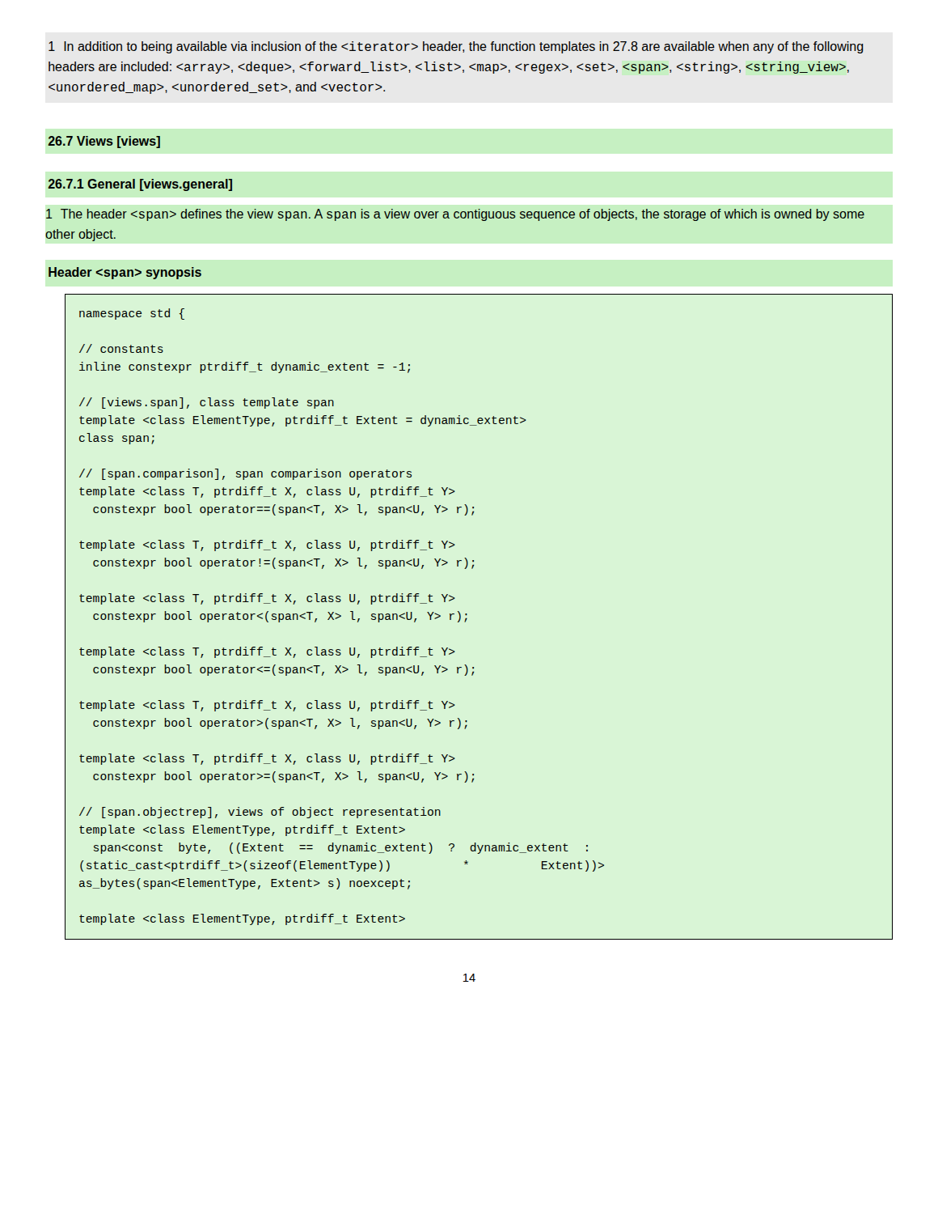1 In addition to being available via inclusion of the <iterator> header, the function templates in 27.8 are available when any of the following headers are included: <array>, <deque>, <forward_list>, <list>, <map>, <regex>, <set>, <span>, <string>, <string_view>, <unordered_map>, <unordered_set>, and <vector>.
26.7 Views [views]
26.7.1 General [views.general]
1 The header <span> defines the view span. A span is a view over a contiguous sequence of objects, the storage of which is owned by some other object.
Header <span> synopsis
namespace std {

// constants
inline constexpr ptrdiff_t dynamic_extent = -1;

// [views.span], class template span
template <class ElementType, ptrdiff_t Extent = dynamic_extent>
class span;

// [span.comparison], span comparison operators
template <class T, ptrdiff_t X, class U, ptrdiff_t Y>
  constexpr bool operator==(span<T, X> l, span<U, Y> r);

template <class T, ptrdiff_t X, class U, ptrdiff_t Y>
  constexpr bool operator!=(span<T, X> l, span<U, Y> r);

template <class T, ptrdiff_t X, class U, ptrdiff_t Y>
  constexpr bool operator<(span<T, X> l, span<U, Y> r);

template <class T, ptrdiff_t X, class U, ptrdiff_t Y>
  constexpr bool operator<=(span<T, X> l, span<U, Y> r);

template <class T, ptrdiff_t X, class U, ptrdiff_t Y>
  constexpr bool operator>(span<T, X> l, span<U, Y> r);

template <class T, ptrdiff_t X, class U, ptrdiff_t Y>
  constexpr bool operator>=(span<T, X> l, span<U, Y> r);

// [span.objectrep], views of object representation
template <class ElementType, ptrdiff_t Extent>
  span<const  byte,  ((Extent  ==  dynamic_extent)  ?  dynamic_extent  :
(static_cast<ptrdiff_t>(sizeof(ElementType))          *          Extent))>
as_bytes(span<ElementType, Extent> s) noexcept;

template <class ElementType, ptrdiff_t Extent>
14